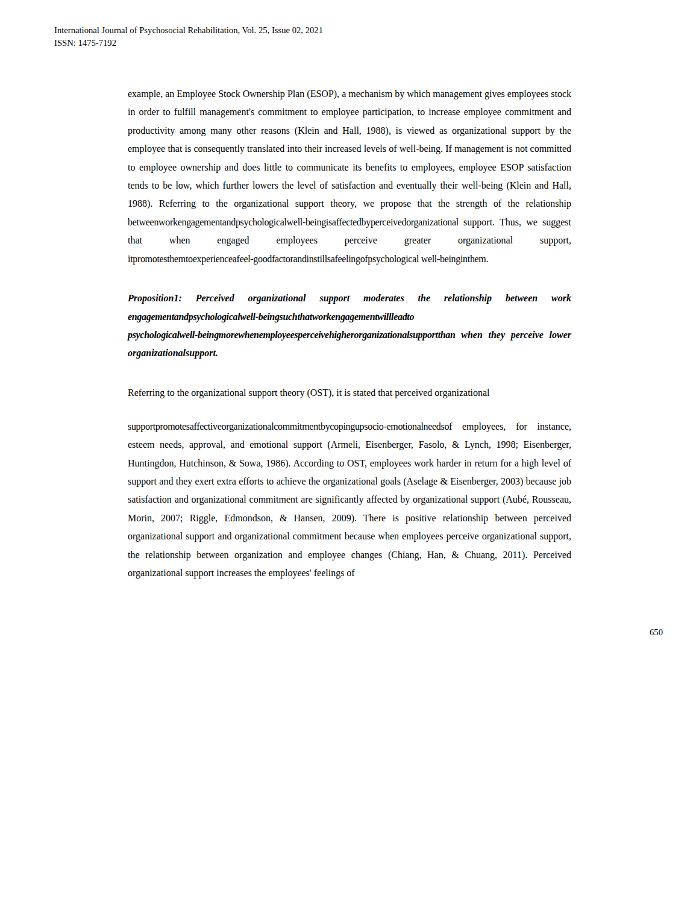International Journal of Psychosocial Rehabilitation, Vol. 25, Issue 02, 2021
ISSN: 1475-7192
example, an Employee Stock Ownership Plan (ESOP), a mechanism by which management gives employees stock in order to fulfill management's commitment to employee participation, to increase employee commitment and productivity among many other reasons (Klein and Hall, 1988), is viewed as organizational support by the employee that is consequently translated into their increased levels of well-being. If management is not committed to employee ownership and does little to communicate its benefits to employees, employee ESOP satisfaction tends to be low, which further lowers the level of satisfaction and eventually their well-being (Klein and Hall, 1988). Referring to the organizational support theory, we propose that the strength of the relationship betweenworkengagementandpsychologicalwell‑beingisaffectedbyperceivedorganizational support. Thus, we suggest that when engaged employees perceive greater organizational support, itpromotesthemtoexperienceafeel‑goodfactorandinstillsafeelingofpsychological well‑beinginthem.
Proposition1: Perceived organizational support moderates the relationship between work engagementandpsychologicalwell‑beingsuchthatworkengagementwillleadto psychologicalwell‑beingmorewhenemployeesperceivehigherorganizationalsupportthan when they perceive lower organizationalsupport.
Referring to the organizational support theory (OST), it is stated that perceived organizational
supportpromotesaffectiveorganizationalcommitmentbycopingupsocio‑emotionalneedsof employees, for instance, esteem needs, approval, and emotional support (Armeli, Eisenberger, Fasolo, & Lynch, 1998; Eisenberger, Huntingdon, Hutchinson, & Sowa, 1986). According to OST, employees work harder in return for a high level of support and they exert extra efforts to achieve the organizational goals (Aselage & Eisenberger, 2003) because job satisfaction and organizational commitment are significantly affected by organizational support (Aubé, Rousseau, Morin, 2007; Riggle, Edmondson, & Hansen, 2009). There is positive relationship between perceived organizational support and organizational commitment because when employees perceive organizational support, the relationship between organization and employee changes (Chiang, Han, & Chuang, 2011). Perceived organizational support increases the employees' feelings of
650